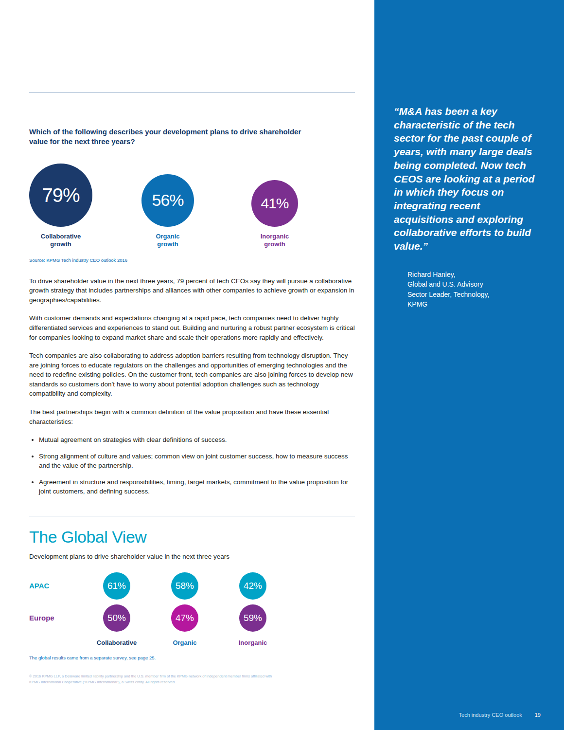Which of the following describes your development plans to drive shareholder value for the next three years?
79%
Collaborative
growth
56%
Organic
growth
41%
Inorganic
growth
Source: KPMG Tech industry CEO outlook 2016
To drive shareholder value in the next three years, 79 percent of tech CEOs say they will pursue a collaborative growth strategy that includes partnerships and alliances with other companies to achieve growth or expansion in geographies/capabilities.
With customer demands and expectations changing at a rapid pace, tech companies need to deliver highly differentiated services and experiences to stand out. Building and nurturing a robust partner ecosystem is critical for companies looking to expand market share and scale their operations more rapidly and effectively.
Tech companies are also collaborating to address adoption barriers resulting from technology disruption. They are joining forces to educate regulators on the challenges and opportunities of emerging technologies and the need to redefine existing policies. On the customer front, tech companies are also joining forces to develop new standards so customers don't have to worry about potential adoption challenges such as technology compatibility and complexity.
The best partnerships begin with a common definition of the value proposition and have these essential characteristics:
Mutual agreement on strategies with clear definitions of success.
Strong alignment of culture and values; common view on joint customer success, how to measure success and the value of the partnership.
Agreement in structure and responsibilities, timing, target markets, commitment to the value proposition for joint customers, and defining success.
The Global View
Development plans to drive shareholder value in the next three years
APAC
61%
58%
42%
Europe
50%
47%
59%
Collaborative
Organic
Inorganic
The global results came from a separate survey, see page 25.
© 2016 KPMG LLP, a Delaware limited liability partnership and the U.S. member firm of the KPMG network of independent member firms affiliated with KPMG International Cooperative ("KPMG International"), a Swiss entity. All rights reserved.
“M&A has been a key characteristic of the tech sector for the past couple of years, with many large deals being completed. Now tech CEOS are looking at a period in which they focus on integrating recent acquisitions and exploring collaborative efforts to build value.”
Richard Hanley,
Global and U.S. Advisory
Sector Leader, Technology,
KPMG
Tech industry CEO outlook 19